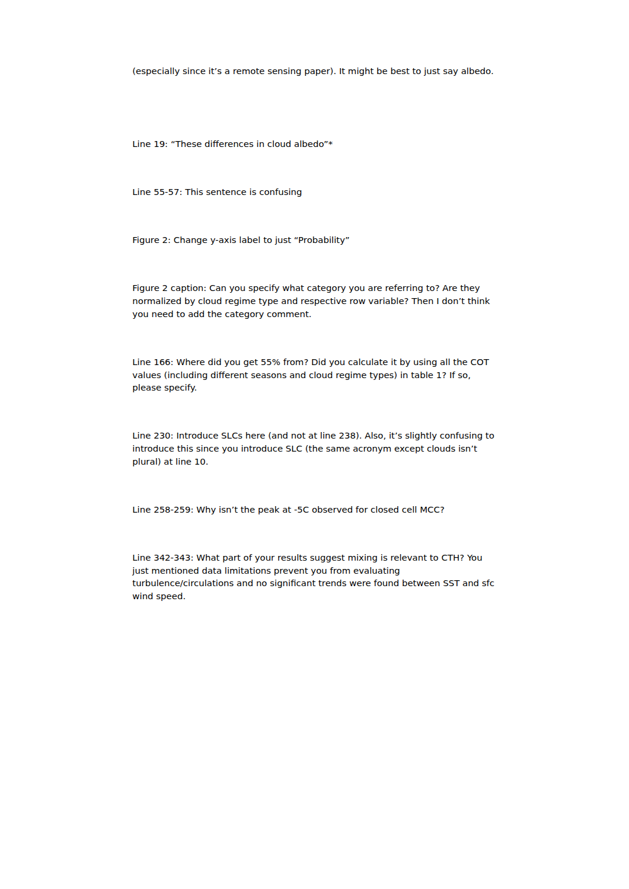(especially since it’s a remote sensing paper). It might be best to just say albedo.
Line 19: “These differences in cloud albedo”*
Line 55-57: This sentence is confusing
Figure 2: Change y-axis label to just “Probability”
Figure 2 caption: Can you specify what category you are referring to? Are they normalized by cloud regime type and respective row variable? Then I don’t think you need to add the category comment.
Line 166: Where did you get 55% from? Did you calculate it by using all the COT values (including different seasons and cloud regime types) in table 1? If so, please specify.
Line 230: Introduce SLCs here (and not at line 238). Also, it’s slightly confusing to introduce this since you introduce SLC (the same acronym except clouds isn’t plural) at line 10.
Line 258-259: Why isn’t the peak at -5C observed for closed cell MCC?
Line 342-343: What part of your results suggest mixing is relevant to CTH? You just mentioned data limitations prevent you from evaluating turbulence/circulations and no significant trends were found between SST and sfc wind speed.